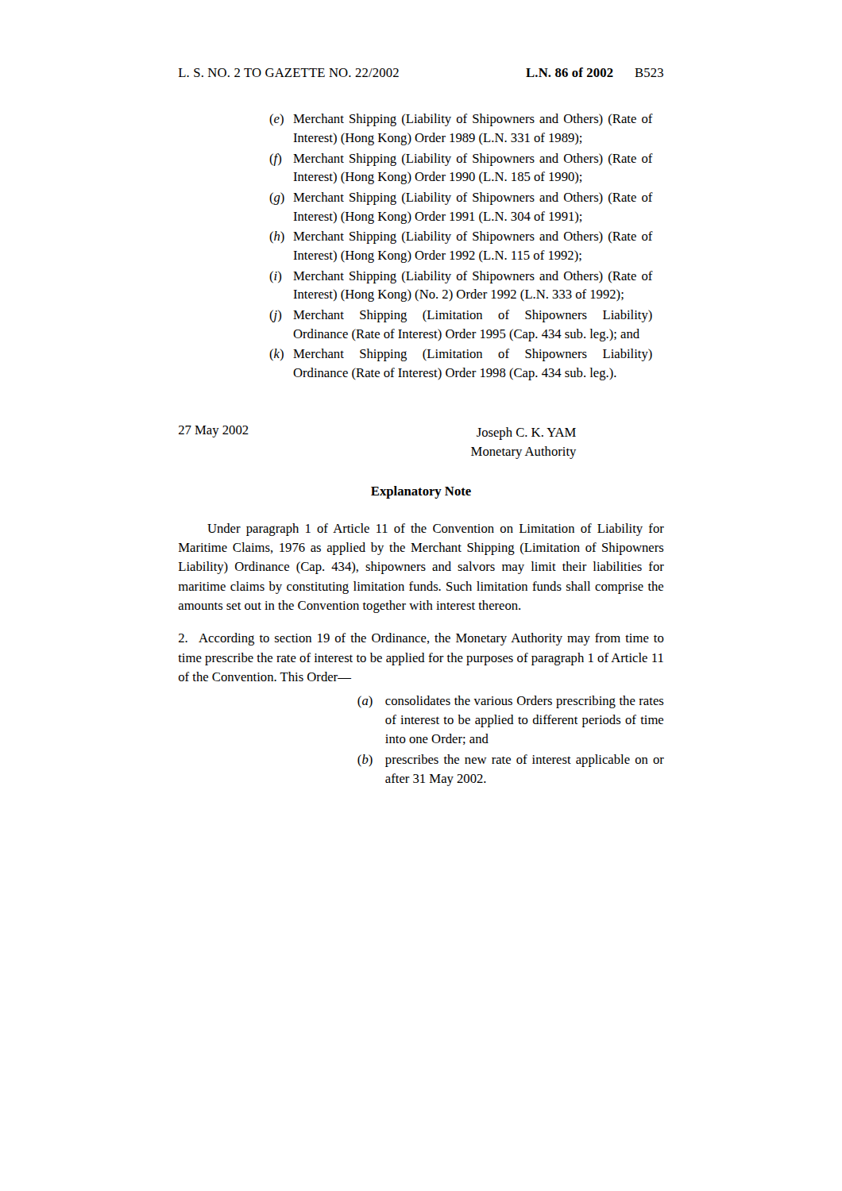L. S. NO. 2 TO GAZETTE NO. 22/2002
L.N. 86 of 2002 B523
(e) Merchant Shipping (Liability of Shipowners and Others) (Rate of Interest) (Hong Kong) Order 1989 (L.N. 331 of 1989);
(f) Merchant Shipping (Liability of Shipowners and Others) (Rate of Interest) (Hong Kong) Order 1990 (L.N. 185 of 1990);
(g) Merchant Shipping (Liability of Shipowners and Others) (Rate of Interest) (Hong Kong) Order 1991 (L.N. 304 of 1991);
(h) Merchant Shipping (Liability of Shipowners and Others) (Rate of Interest) (Hong Kong) Order 1992 (L.N. 115 of 1992);
(i) Merchant Shipping (Liability of Shipowners and Others) (Rate of Interest) (Hong Kong) (No. 2) Order 1992 (L.N. 333 of 1992);
(j) Merchant Shipping (Limitation of Shipowners Liability) Ordinance (Rate of Interest) Order 1995 (Cap. 434 sub. leg.); and
(k) Merchant Shipping (Limitation of Shipowners Liability) Ordinance (Rate of Interest) Order 1998 (Cap. 434 sub. leg.).
Joseph C. K. YAM
Monetary Authority
27 May 2002
Explanatory Note
Under paragraph 1 of Article 11 of the Convention on Limitation of Liability for Maritime Claims, 1976 as applied by the Merchant Shipping (Limitation of Shipowners Liability) Ordinance (Cap. 434), shipowners and salvors may limit their liabilities for maritime claims by constituting limitation funds. Such limitation funds shall comprise the amounts set out in the Convention together with interest thereon.
2. According to section 19 of the Ordinance, the Monetary Authority may from time to time prescribe the rate of interest to be applied for the purposes of paragraph 1 of Article 11 of the Convention. This Order—
(a) consolidates the various Orders prescribing the rates of interest to be applied to different periods of time into one Order; and
(b) prescribes the new rate of interest applicable on or after 31 May 2002.